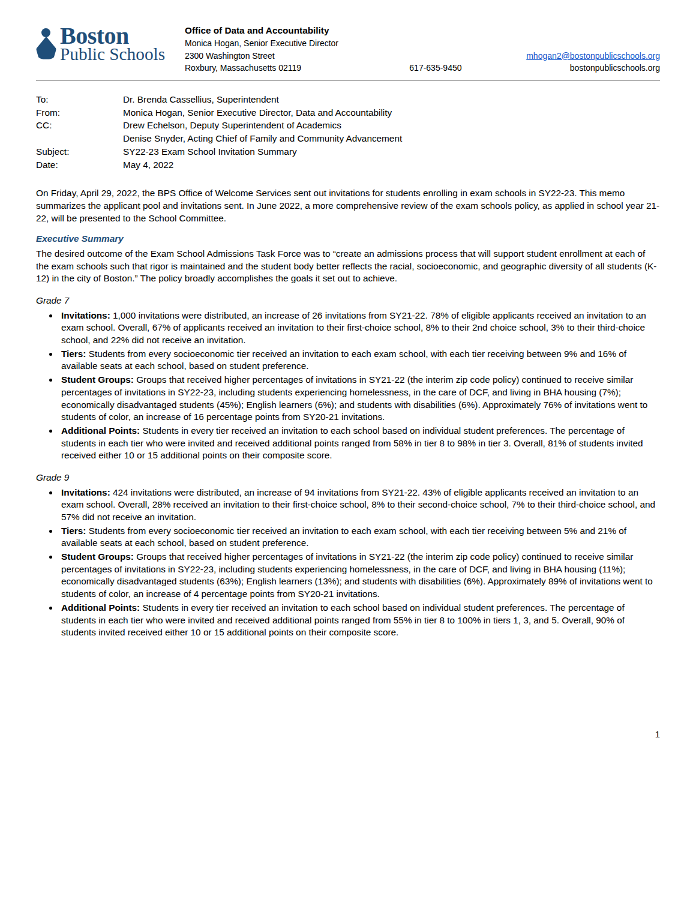Boston Public Schools
Office of Data and Accountability
Monica Hogan, Senior Executive Director
2300 Washington Street mhogan2@bostonpublicschools.org
Roxbury, Massachusetts 02119 617-635-9450 bostonpublicschools.org
| To: | Dr. Brenda Cassellius, Superintendent |
| From: | Monica Hogan, Senior Executive Director, Data and Accountability |
| CC: | Drew Echelson, Deputy Superintendent of Academics |
| | Denise Snyder, Acting Chief of Family and Community Advancement |
| Subject: | SY22-23 Exam School Invitation Summary |
| Date: | May 4, 2022 |
On Friday, April 29, 2022, the BPS Office of Welcome Services sent out invitations for students enrolling in exam schools in SY22-23. This memo summarizes the applicant pool and invitations sent. In June 2022, a more comprehensive review of the exam schools policy, as applied in school year 21-22, will be presented to the School Committee.
Executive Summary
The desired outcome of the Exam School Admissions Task Force was to “create an admissions process that will support student enrollment at each of the exam schools such that rigor is maintained and the student body better reflects the racial, socioeconomic, and geographic diversity of all students (K-12) in the city of Boston.” The policy broadly accomplishes the goals it set out to achieve.
Grade 7
Invitations: 1,000 invitations were distributed, an increase of 26 invitations from SY21-22. 78% of eligible applicants received an invitation to an exam school. Overall, 67% of applicants received an invitation to their first-choice school, 8% to their 2nd choice school, 3% to their third-choice school, and 22% did not receive an invitation.
Tiers: Students from every socioeconomic tier received an invitation to each exam school, with each tier receiving between 9% and 16% of available seats at each school, based on student preference.
Student Groups: Groups that received higher percentages of invitations in SY21-22 (the interim zip code policy) continued to receive similar percentages of invitations in SY22-23, including students experiencing homelessness, in the care of DCF, and living in BHA housing (7%); economically disadvantaged students (45%); English learners (6%); and students with disabilities (6%). Approximately 76% of invitations went to students of color, an increase of 16 percentage points from SY20-21 invitations.
Additional Points: Students in every tier received an invitation to each school based on individual student preferences. The percentage of students in each tier who were invited and received additional points ranged from 58% in tier 8 to 98% in tier 3. Overall, 81% of students invited received either 10 or 15 additional points on their composite score.
Grade 9
Invitations: 424 invitations were distributed, an increase of 94 invitations from SY21-22. 43% of eligible applicants received an invitation to an exam school. Overall, 28% received an invitation to their first-choice school, 8% to their second-choice school, 7% to their third-choice school, and 57% did not receive an invitation.
Tiers: Students from every socioeconomic tier received an invitation to each exam school, with each tier receiving between 5% and 21% of available seats at each school, based on student preference.
Student Groups: Groups that received higher percentages of invitations in SY21-22 (the interim zip code policy) continued to receive similar percentages of invitations in SY22-23, including students experiencing homelessness, in the care of DCF, and living in BHA housing (11%); economically disadvantaged students (63%); English learners (13%); and students with disabilities (6%). Approximately 89% of invitations went to students of color, an increase of 4 percentage points from SY20-21 invitations.
Additional Points: Students in every tier received an invitation to each school based on individual student preferences. The percentage of students in each tier who were invited and received additional points ranged from 55% in tier 8 to 100% in tiers 1, 3, and 5. Overall, 90% of students invited received either 10 or 15 additional points on their composite score.
1